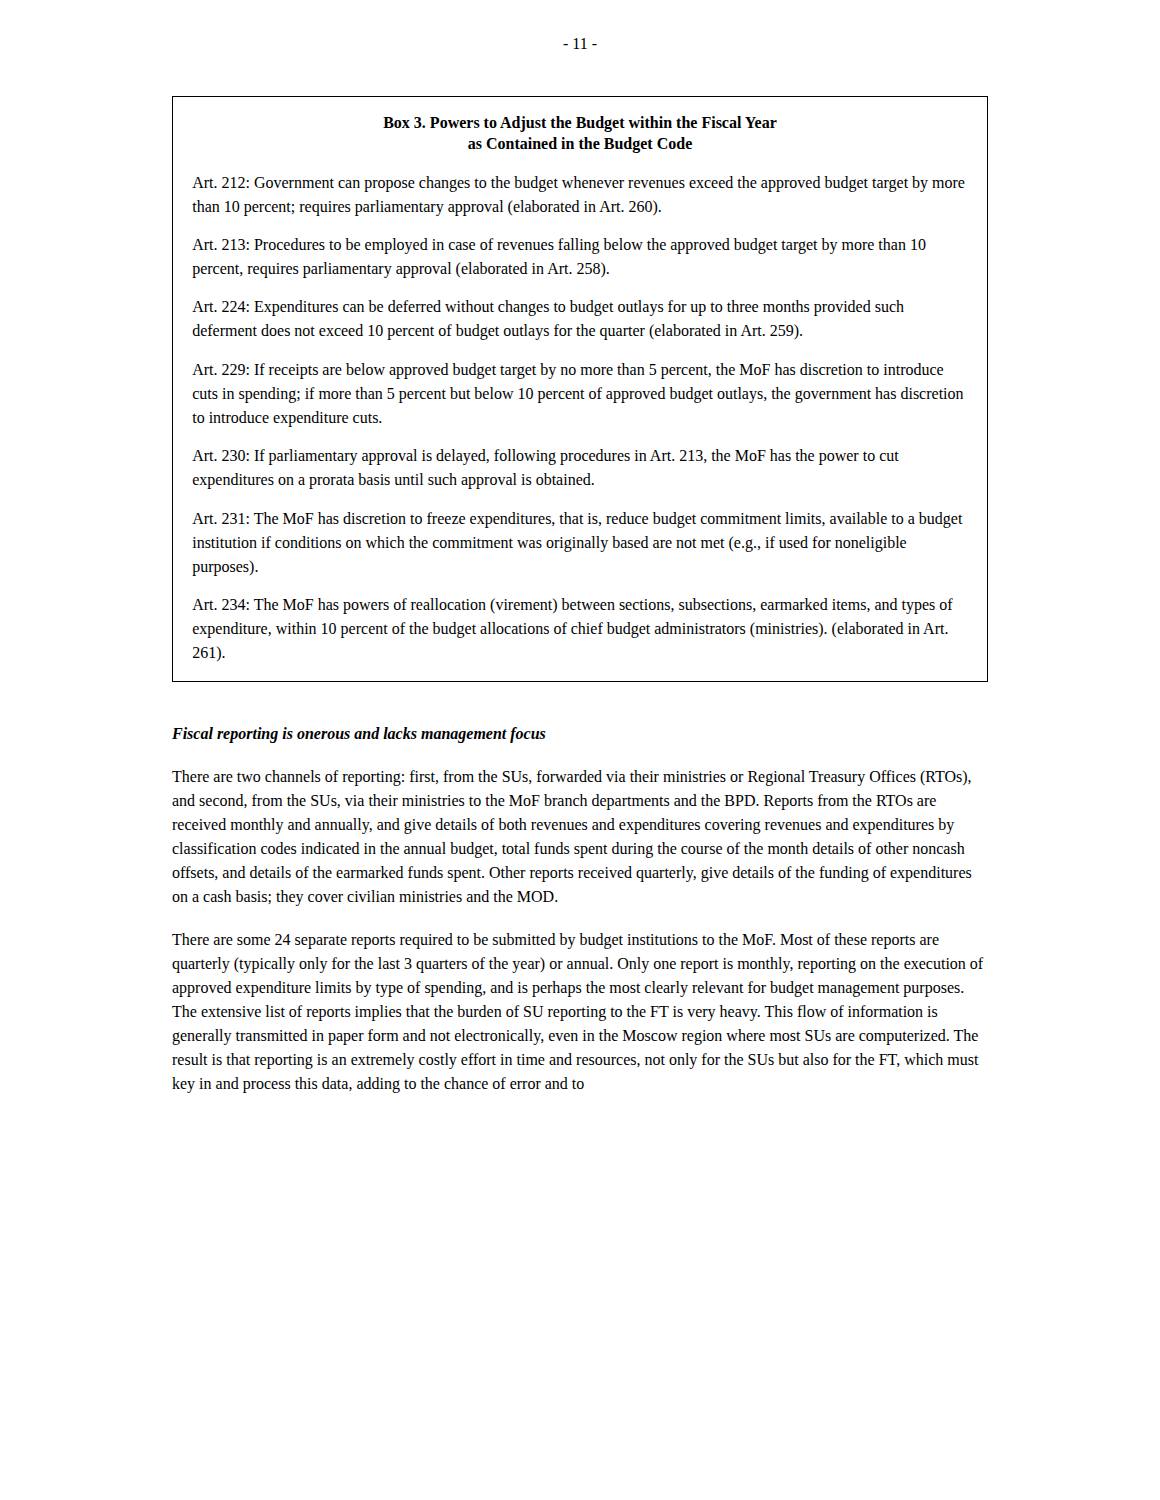- 11 -
Box 3. Powers to Adjust the Budget within the Fiscal Year
as Contained in the Budget Code
Art. 212: Government can propose changes to the budget whenever revenues exceed the approved budget target by more than 10 percent; requires parliamentary approval (elaborated in Art. 260).
Art. 213: Procedures to be employed in case of revenues falling below the approved budget target by more than 10 percent, requires parliamentary approval (elaborated in Art. 258).
Art. 224: Expenditures can be deferred without changes to budget outlays for up to three months provided such deferment does not exceed 10 percent of budget outlays for the quarter (elaborated in Art. 259).
Art. 229: If receipts are below approved budget target by no more than 5 percent, the MoF has discretion to introduce cuts in spending; if more than 5 percent but below 10 percent of approved budget outlays, the government has discretion to introduce expenditure cuts.
Art. 230: If parliamentary approval is delayed, following procedures in Art. 213, the MoF has the power to cut expenditures on a prorata basis until such approval is obtained.
Art. 231: The MoF has discretion to freeze expenditures, that is, reduce budget commitment limits, available to a budget institution if conditions on which the commitment was originally based are not met (e.g., if used for noneligible purposes).
Art. 234: The MoF has powers of reallocation (virement) between sections, subsections, earmarked items, and types of expenditure, within 10 percent of the budget allocations of chief budget administrators (ministries). (elaborated in Art. 261).
Fiscal reporting is onerous and lacks management focus
There are two channels of reporting: first, from the SUs, forwarded via their ministries or Regional Treasury Offices (RTOs), and second, from the SUs, via their ministries to the MoF branch departments and the BPD. Reports from the RTOs are received monthly and annually, and give details of both revenues and expenditures covering revenues and expenditures by classification codes indicated in the annual budget, total funds spent during the course of the month details of other noncash offsets, and details of the earmarked funds spent. Other reports received quarterly, give details of the funding of expenditures on a cash basis; they cover civilian ministries and the MOD.
There are some 24 separate reports required to be submitted by budget institutions to the MoF. Most of these reports are quarterly (typically only for the last 3 quarters of the year) or annual. Only one report is monthly, reporting on the execution of approved expenditure limits by type of spending, and is perhaps the most clearly relevant for budget management purposes. The extensive list of reports implies that the burden of SU reporting to the FT is very heavy. This flow of information is generally transmitted in paper form and not electronically, even in the Moscow region where most SUs are computerized. The result is that reporting is an extremely costly effort in time and resources, not only for the SUs but also for the FT, which must key in and process this data, adding to the chance of error and to